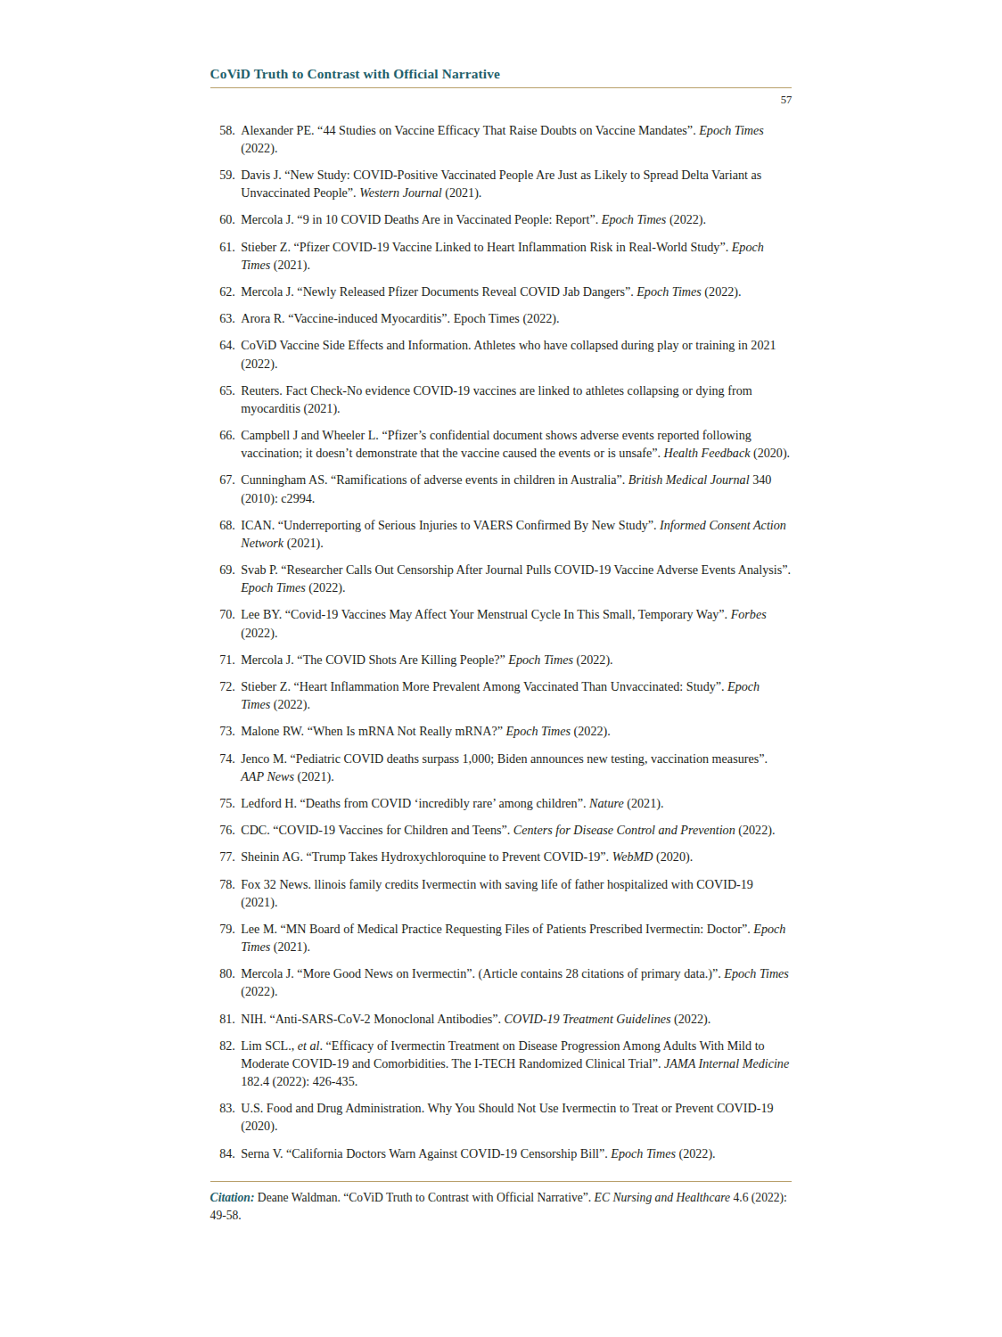CoViD Truth to Contrast with Official Narrative
57
58. Alexander PE. “44 Studies on Vaccine Efficacy That Raise Doubts on Vaccine Mandates”. Epoch Times (2022).
59. Davis J. “New Study: COVID-Positive Vaccinated People Are Just as Likely to Spread Delta Variant as Unvaccinated People”. Western Journal (2021).
60. Mercola J. “9 in 10 COVID Deaths Are in Vaccinated People: Report”. Epoch Times (2022).
61. Stieber Z. “Pfizer COVID-19 Vaccine Linked to Heart Inflammation Risk in Real-World Study”. Epoch Times (2021).
62. Mercola J. “Newly Released Pfizer Documents Reveal COVID Jab Dangers”. Epoch Times (2022).
63. Arora R. “Vaccine-induced Myocarditis”. Epoch Times (2022).
64. CoViD Vaccine Side Effects and Information. Athletes who have collapsed during play or training in 2021 (2022).
65. Reuters. Fact Check-No evidence COVID-19 vaccines are linked to athletes collapsing or dying from myocarditis (2021).
66. Campbell J and Wheeler L. “Pfizer’s confidential document shows adverse events reported following vaccination; it doesn’t demonstrate that the vaccine caused the events or is unsafe”. Health Feedback (2020).
67. Cunningham AS. “Ramifications of adverse events in children in Australia”. British Medical Journal 340 (2010): c2994.
68. ICAN. “Underreporting of Serious Injuries to VAERS Confirmed By New Study”. Informed Consent Action Network (2021).
69. Svab P. “Researcher Calls Out Censorship After Journal Pulls COVID-19 Vaccine Adverse Events Analysis”. Epoch Times (2022).
70. Lee BY. “Covid-19 Vaccines May Affect Your Menstrual Cycle In This Small, Temporary Way”. Forbes (2022).
71. Mercola J. “The COVID Shots Are Killing People?” Epoch Times (2022).
72. Stieber Z. “Heart Inflammation More Prevalent Among Vaccinated Than Unvaccinated: Study”. Epoch Times (2022).
73. Malone RW. “When Is mRNA Not Really mRNA?” Epoch Times (2022).
74. Jenco M. “Pediatric COVID deaths surpass 1,000; Biden announces new testing, vaccination measures”. AAP News (2021).
75. Ledford H. “Deaths from COVID ‘incredibly rare’ among children”. Nature (2021).
76. CDC. “COVID-19 Vaccines for Children and Teens”. Centers for Disease Control and Prevention (2022).
77. Sheinin AG. “Trump Takes Hydroxychloroquine to Prevent COVID-19”. WebMD (2020).
78. Fox 32 News. llinois family credits Ivermectin with saving life of father hospitalized with COVID-19 (2021).
79. Lee M. “MN Board of Medical Practice Requesting Files of Patients Prescribed Ivermectin: Doctor”. Epoch Times (2021).
80. Mercola J. “More Good News on Ivermectin”. (Article contains 28 citations of primary data.)”. Epoch Times (2022).
81. NIH. “Anti-SARS-CoV-2 Monoclonal Antibodies”. COVID-19 Treatment Guidelines (2022).
82. Lim SCL., et al. “Efficacy of Ivermectin Treatment on Disease Progression Among Adults With Mild to Moderate COVID-19 and Comorbidities. The I-TECH Randomized Clinical Trial”. JAMA Internal Medicine 182.4 (2022): 426-435.
83. U.S. Food and Drug Administration. Why You Should Not Use Ivermectin to Treat or Prevent COVID-19 (2020).
84. Serna V. “California Doctors Warn Against COVID-19 Censorship Bill”. Epoch Times (2022).
Citation: Deane Waldman. “CoViD Truth to Contrast with Official Narrative”. EC Nursing and Healthcare 4.6 (2022): 49-58.